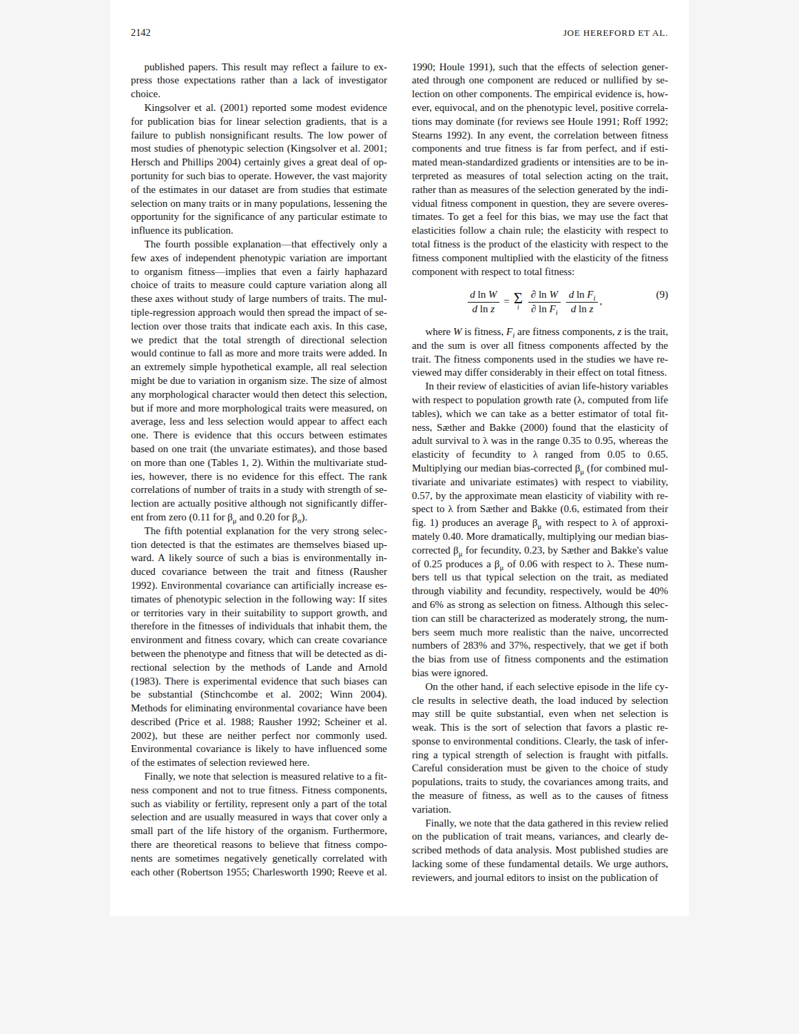2142 Joe Hereford et al.
published papers. This result may reflect a failure to express those expectations rather than a lack of investigator choice.
Kingsolver et al. (2001) reported some modest evidence for publication bias for linear selection gradients, that is a failure to publish nonsignificant results. The low power of most studies of phenotypic selection (Kingsolver et al. 2001; Hersch and Phillips 2004) certainly gives a great deal of opportunity for such bias to operate. However, the vast majority of the estimates in our dataset are from studies that estimate selection on many traits or in many populations, lessening the opportunity for the significance of any particular estimate to influence its publication.
The fourth possible explanation—that effectively only a few axes of independent phenotypic variation are important to organism fitness—implies that even a fairly haphazard choice of traits to measure could capture variation along all these axes without study of large numbers of traits. The multiple-regression approach would then spread the impact of selection over those traits that indicate each axis. In this case, we predict that the total strength of directional selection would continue to fall as more and more traits were added. In an extremely simple hypothetical example, all real selection might be due to variation in organism size. The size of almost any morphological character would then detect this selection, but if more and more morphological traits were measured, on average, less and less selection would appear to affect each one. There is evidence that this occurs between estimates based on one trait (the unvariate estimates), and those based on more than one (Tables 1, 2). Within the multivariate studies, however, there is no evidence for this effect. The rank correlations of number of traits in a study with strength of selection are actually positive although not significantly different from zero (0.11 for βμ and 0.20 for βσ).
The fifth potential explanation for the very strong selection detected is that the estimates are themselves biased upward. A likely source of such a bias is environmentally induced covariance between the trait and fitness (Rausher 1992). Environmental covariance can artificially increase estimates of phenotypic selection in the following way: If sites or territories vary in their suitability to support growth, and therefore in the fitnesses of individuals that inhabit them, the environment and fitness covary, which can create covariance between the phenotype and fitness that will be detected as directional selection by the methods of Lande and Arnold (1983). There is experimental evidence that such biases can be substantial (Stinchcombe et al. 2002; Winn 2004). Methods for eliminating environmental covariance have been described (Price et al. 1988; Rausher 1992; Scheiner et al. 2002), but these are neither perfect nor commonly used. Environmental covariance is likely to have influenced some of the estimates of selection reviewed here.
Finally, we note that selection is measured relative to a fitness component and not to true fitness. Fitness components, such as viability or fertility, represent only a part of the total selection and are usually measured in ways that cover only a small part of the life history of the organism. Furthermore, there are theoretical reasons to believe that fitness components are sometimes negatively genetically correlated with each other (Robertson 1955; Charlesworth 1990; Reeve et al. 1990; Houle 1991), such that the effects of selection generated through one component are reduced or nullified by selection on other components. The empirical evidence is, however, equivocal, and on the phenotypic level, positive correlations may dominate (for reviews see Houle 1991; Roff 1992; Stearns 1992). In any event, the correlation between fitness components and true fitness is far from perfect, and if estimated mean-standardized gradients or intensities are to be interpreted as measures of total selection acting on the trait, rather than as measures of the selection generated by the individual fitness component in question, they are severe overestimates. To get a feel for this bias, we may use the fact that elasticities follow a chain rule; the elasticity with respect to total fitness is the product of the elasticity with respect to the fitness component multiplied with the elasticity of the fitness component with respect to total fitness:
(9) d ln W d ln z = Σi ∂ ln W∂ ln Fi d ln Fi d ln z,
where W is fitness, Fi are fitness components, z is the trait, and the sum is over all fitness components affected by the trait. The fitness components used in the studies we have reviewed may differ considerably in their effect on total fitness.
In their review of elasticities of avian life-history variables with respect to population growth rate (λ, computed from life tables), which we can take as a better estimator of total fitness, Sæther and Bakke (2000) found that the elasticity of adult survival to λ was in the range 0.35 to 0.95, whereas the elasticity of fecundity to λ ranged from 0.05 to 0.65. Multiplying our median bias-corrected βμ (for combined multivariate and univariate estimates) with respect to viability, 0.57, by the approximate mean elasticity of viability with respect to λ from Sæther and Bakke (0.6, estimated from their fig. 1) produces an average βμ with respect to λ of approximately 0.40. More dramatically, multiplying our median bias-corrected βμ for fecundity, 0.23, by Sæther and Bakke's value of 0.25 produces a βμ of 0.06 with respect to λ. These numbers tell us that typical selection on the trait, as mediated through viability and fecundity, respectively, would be 40% and 6% as strong as selection on fitness. Although this selection can still be characterized as moderately strong, the numbers seem much more realistic than the naive, uncorrected numbers of 283% and 37%, respectively, that we get if both the bias from use of fitness components and the estimation bias were ignored.
On the other hand, if each selective episode in the life cycle results in selective death, the load induced by selection may still be quite substantial, even when net selection is weak. This is the sort of selection that favors a plastic response to environmental conditions. Clearly, the task of inferring a typical strength of selection is fraught with pitfalls. Careful consideration must be given to the choice of study populations, traits to study, the covariances among traits, and the measure of fitness, as well as to the causes of fitness variation.
Finally, we note that the data gathered in this review relied on the publication of trait means, variances, and clearly described methods of data analysis. Most published studies are lacking some of these fundamental details. We urge authors, reviewers, and journal editors to insist on the publication of